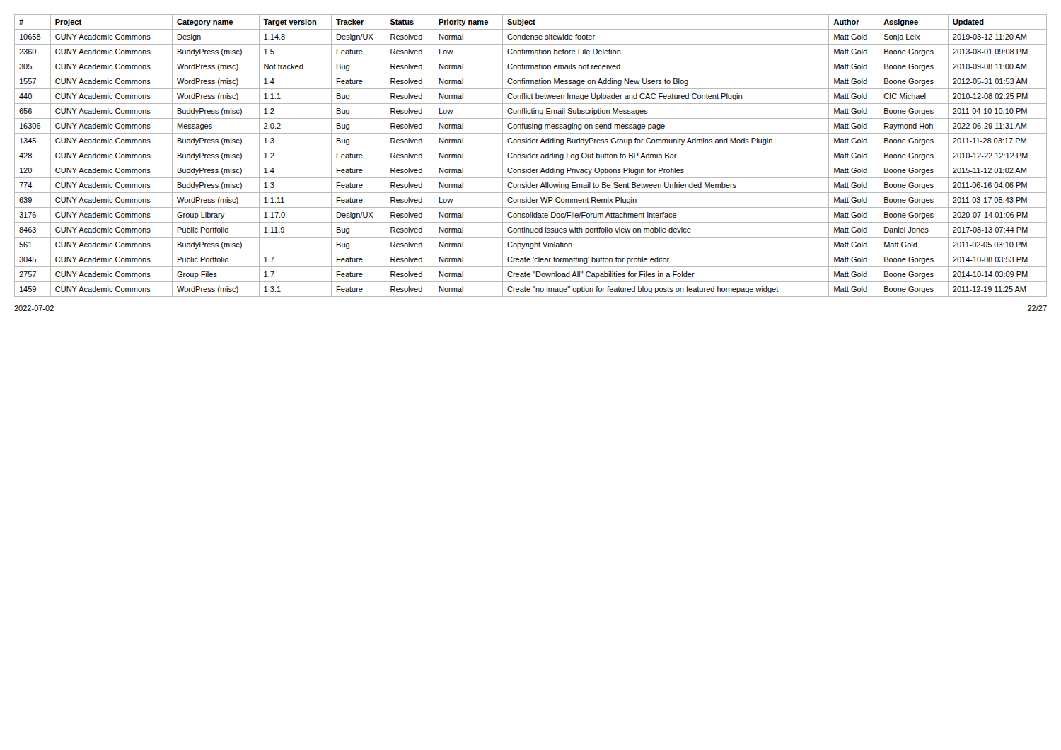| # | Project | Category name | Target version | Tracker | Status | Priority name | Subject | Author | Assignee | Updated |
| --- | --- | --- | --- | --- | --- | --- | --- | --- | --- | --- |
| 10658 | CUNY Academic Commons | Design | 1.14.8 | Design/UX | Resolved | Normal | Condense sitewide footer | Matt Gold | Sonja Leix | 2019-03-12 11:20 AM |
| 2360 | CUNY Academic Commons | BuddyPress (misc) | 1.5 | Feature | Resolved | Low | Confirmation before File Deletion | Matt Gold | Boone Gorges | 2013-08-01 09:08 PM |
| 305 | CUNY Academic Commons | WordPress (misc) | Not tracked | Bug | Resolved | Normal | Confirmation emails not received | Matt Gold | Boone Gorges | 2010-09-08 11:00 AM |
| 1557 | CUNY Academic Commons | WordPress (misc) | 1.4 | Feature | Resolved | Normal | Confirmation Message on Adding New Users to Blog | Matt Gold | Boone Gorges | 2012-05-31 01:53 AM |
| 440 | CUNY Academic Commons | WordPress (misc) | 1.1.1 | Bug | Resolved | Normal | Conflict between Image Uploader and CAC Featured Content Plugin | Matt Gold | CIC Michael | 2010-12-08 02:25 PM |
| 656 | CUNY Academic Commons | BuddyPress (misc) | 1.2 | Bug | Resolved | Low | Conflicting Email Subscription Messages | Matt Gold | Boone Gorges | 2011-04-10 10:10 PM |
| 16306 | CUNY Academic Commons | Messages | 2.0.2 | Bug | Resolved | Normal | Confusing messaging on send message page | Matt Gold | Raymond Hoh | 2022-06-29 11:31 AM |
| 1345 | CUNY Academic Commons | BuddyPress (misc) | 1.3 | Bug | Resolved | Normal | Consider Adding BuddyPress Group for Community Admins and Mods Plugin | Matt Gold | Boone Gorges | 2011-11-28 03:17 PM |
| 428 | CUNY Academic Commons | BuddyPress (misc) | 1.2 | Feature | Resolved | Normal | Consider adding Log Out button to BP Admin Bar | Matt Gold | Boone Gorges | 2010-12-22 12:12 PM |
| 120 | CUNY Academic Commons | BuddyPress (misc) | 1.4 | Feature | Resolved | Normal | Consider Adding Privacy Options Plugin for Profiles | Matt Gold | Boone Gorges | 2015-11-12 01:02 AM |
| 774 | CUNY Academic Commons | BuddyPress (misc) | 1.3 | Feature | Resolved | Normal | Consider Allowing Email to Be Sent Between Unfriended Members | Matt Gold | Boone Gorges | 2011-06-16 04:06 PM |
| 639 | CUNY Academic Commons | WordPress (misc) | 1.1.11 | Feature | Resolved | Low | Consider WP Comment Remix Plugin | Matt Gold | Boone Gorges | 2011-03-17 05:43 PM |
| 3176 | CUNY Academic Commons | Group Library | 1.17.0 | Design/UX | Resolved | Normal | Consolidate Doc/File/Forum Attachment interface | Matt Gold | Boone Gorges | 2020-07-14 01:06 PM |
| 8463 | CUNY Academic Commons | Public Portfolio | 1.11.9 | Bug | Resolved | Normal | Continued issues with portfolio view on mobile device | Matt Gold | Daniel Jones | 2017-08-13 07:44 PM |
| 561 | CUNY Academic Commons | BuddyPress (misc) | | Bug | Resolved | Normal | Copyright Violation | Matt Gold | Matt Gold | 2011-02-05 03:10 PM |
| 3045 | CUNY Academic Commons | Public Portfolio | 1.7 | Feature | Resolved | Normal | Create 'clear formatting' button for profile editor | Matt Gold | Boone Gorges | 2014-10-08 03:53 PM |
| 2757 | CUNY Academic Commons | Group Files | 1.7 | Feature | Resolved | Normal | Create "Download All" Capabilities for Files in a Folder | Matt Gold | Boone Gorges | 2014-10-14 03:09 PM |
| 1459 | CUNY Academic Commons | WordPress (misc) | 1.3.1 | Feature | Resolved | Normal | Create "no image" option for featured blog posts on featured homepage widget | Matt Gold | Boone Gorges | 2011-12-19 11:25 AM |
2022-07-02 22/27